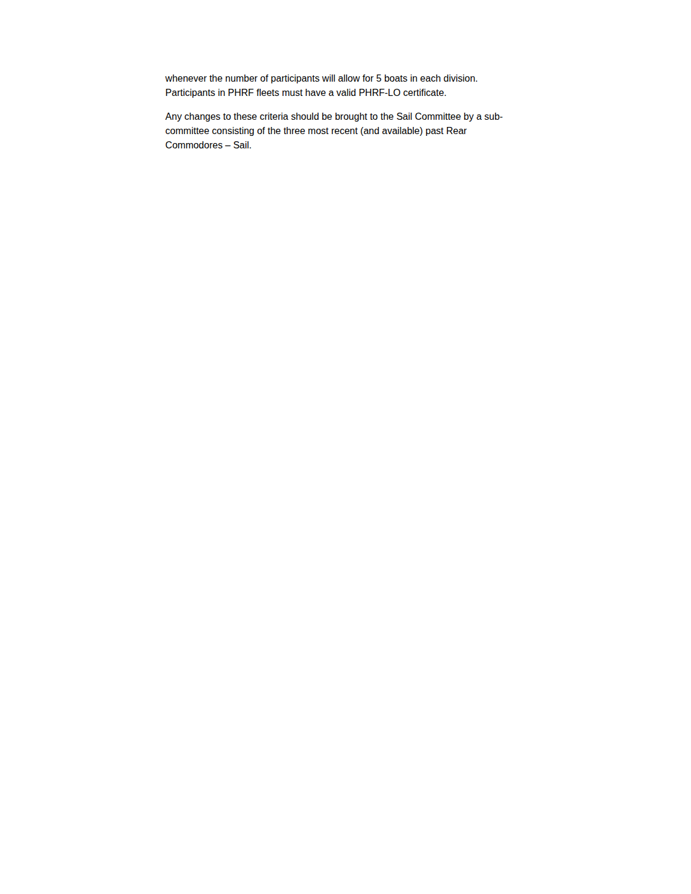whenever the number of participants will allow for 5 boats in each division. Participants in PHRF fleets must have a valid PHRF-LO certificate.
Any changes to these criteria should be brought to the Sail Committee by a sub-committee consisting of the three most recent (and available) past Rear Commodores – Sail.